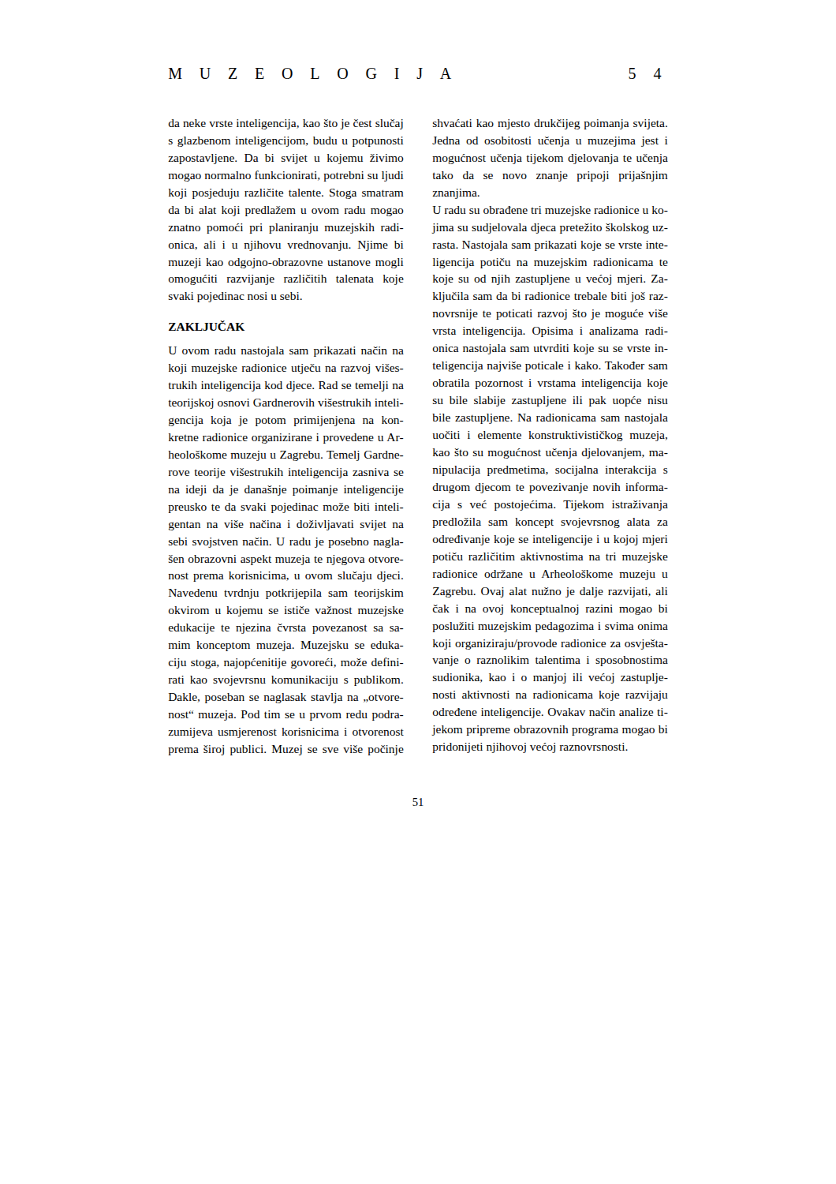M U Z E O L O G I J A 5 4
da neke vrste inteligencija, kao što je čest slučaj s glazbenom inteligencijom, budu u potpunosti zapostavljene. Da bi svijet u kojemu živimo mogao normalno funkcionirati, potrebni su ljudi koji posjeduju različite talente. Stoga smatram da bi alat koji predlažem u ovom radu mogao znatno pomoći pri planiranju muzejskih radionica, ali i u njihovu vrednovanju. Njime bi muzeji kao odgojno-obrazovne ustanove mogli omogućiti razvijanje različitih talenata koje svaki pojedinac nosi u sebi.
ZAKLJUČAK
U ovom radu nastojala sam prikazati način na koji muzejske radionice utječu na razvoj višestrukih inteligencija kod djece. Rad se temelji na teorijskoj osnovi Gardnerovih višestrukih inteligencija koja je potom primijenjena na konkretne radionice organizirane i provedene u Arheološkome muzeju u Zagrebu. Temelj Gardnerove teorije višestrukih inteligencija zasniva se na ideji da je današnje poimanje inteligencije preusko te da svaki pojedinac može biti inteligentan na više načina i doživljavati svijet na sebi svojstven način. U radu je posebno naglašen obrazovni aspekt muzeja te njegova otvorenost prema korisnicima, u ovom slučaju djeci. Navedenu tvrdnju potkrijepila sam teorijskim okvirom u kojemu se ističe važnost muzejske edukacije te njezina čvrsta povezanost sa samim konceptom muzeja. Muzejsku se edukaciju stoga, najopćenitije govoreći, može definirati kao svojevrsnu komunikaciju s publikom. Dakle, poseban se naglasak stavlja na „otvorenost“ muzeja. Pod tim se u prvom redu podrazumijeva usmjerenost korisnicima i otvorenost prema široj publici. Muzej se sve više počinje shvaćati kao mjesto drukčijeg poimanja svijeta. Jedna od osobitosti učenja u muzejima jest i mogućnost učenja tijekom djelovanja te učenja tako da se novo znanje pripoji prijašnjim znanjima.
U radu su obrađene tri muzejske radionice u kojima su sudjelovala djeca pretežito školskog uzrasta. Nastojala sam prikazati koje se vrste inteligencija potiču na muzejskim radionicama te koje su od njih zastupljene u većoj mjeri. Zaključila sam da bi radionice trebale biti još raznovrsnije te poticati razvoj što je moguće više vrsta inteligencija. Opisima i analizama radionica nastojala sam utvrditi koje su se vrste inteligencija najviše poticale i kako. Također sam obratila pozornost i vrstama inteligencija koje su bile slabije zastupljene ili pak uopće nisu bile zastupljene. Na radionicama sam nastojala uočiti i elemente konstruktivističkog muzeja, kao što su mogućnost učenja djelovanjem, manipulacija predmetima, socijalna interakcija s drugom djecom te povezivanje novih informacija s već postojećima. Tijekom istraživanja predložila sam koncept svojevrsnog alata za određivanje koje se inteligencije i u kojoj mjeri potiču različitim aktivnostima na tri muzejske radionice održane u Arheološkome muzeju u Zagrebu. Ovaj alat nužno je dalje razvijati, ali čak i na ovoj konceptualnoj razini mogao bi poslužiti muzejskim pedagozima i svima onima koji organiziraju/provode radionice za osvještavanje o raznolikim talentima i sposobnostima sudionika, kao i o manjoj ili većoj zastupljenosti aktivnosti na radionicama koje razvijaju određene inteligencije. Ovakav način analize tijekom pripreme obrazovnih programa mogao bi pridonijeti njihovoj većoj raznovrsnosti.
51